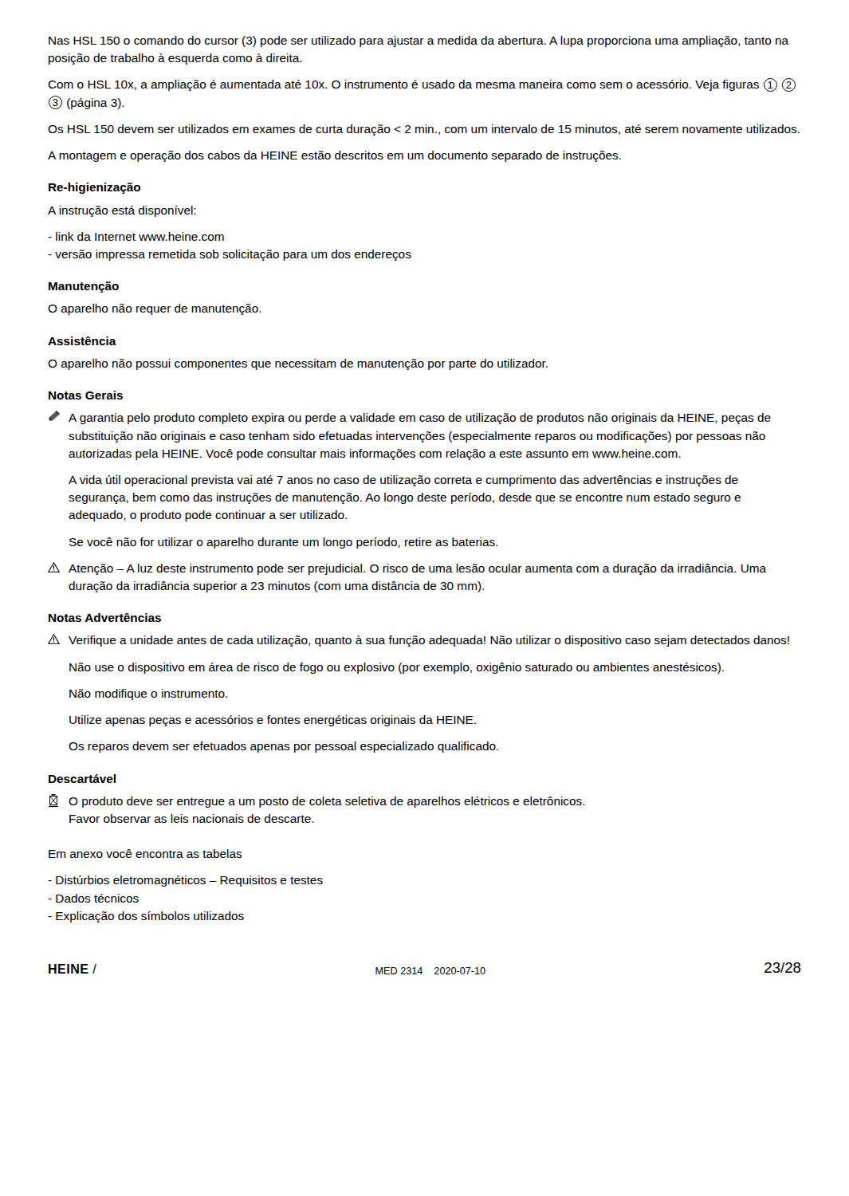Nas HSL 150 o comando do cursor (3) pode ser utilizado para ajustar a medida da abertura. A lupa proporciona uma ampliação, tanto na posição de trabalho à esquerda como à direita.
Com o HSL 10x, a ampliação é aumentada até 10x. O instrumento é usado da mesma maneira como sem o acessório. Veja figuras 1 2 3 (página 3).
Os HSL 150 devem ser utilizados em exames de curta duração < 2 min., com um intervalo de 15 minutos, até serem novamente utilizados.
A montagem e operação dos cabos da HEINE estão descritos em um documento separado de instruções.
Re-higienização
A instrução está disponível:
- link da Internet www.heine.com
- versão impressa remetida sob solicitação para um dos endereços
Manutenção
O aparelho não requer de manutenção.
Assistência
O aparelho não possui componentes que necessitam de manutenção por parte do utilizador.
Notas Gerais
A garantia pelo produto completo expira ou perde a validade em caso de utilização de produtos não originais da HEINE, peças de substituição não originais e caso tenham sido efetuadas intervenções (especialmente reparos ou modificações) por pessoas não autorizadas pela HEINE. Você pode consultar mais informações com relação a este assunto em www.heine.com.
A vida útil operacional prevista vai até 7 anos no caso de utilização correta e cumprimento das advertências e instruções de segurança, bem como das instruções de manutenção. Ao longo deste período, desde que se encontre num estado seguro e adequado, o produto pode continuar a ser utilizado.
Se você não for utilizar o aparelho durante um longo período, retire as baterias.
Atenção – A luz deste instrumento pode ser prejudicial. O risco de uma lesão ocular aumenta com a duração da irradiância. Uma duração da irradiância superior a 23 minutos (com uma distância de 30 mm).
Notas Advertências
Verifique a unidade antes de cada utilização, quanto à sua função adequada! Não utilizar o dispositivo caso sejam detectados danos!
Não use o dispositivo em área de risco de fogo ou explosivo (por exemplo, oxigênio saturado ou ambientes anestésicos).
Não modifique o instrumento.
Utilize apenas peças e acessórios e fontes energéticas originais da HEINE.
Os reparos devem ser efetuados apenas por pessoal especializado qualificado.
Descartável
O produto deve ser entregue a um posto de coleta seletiva de aparelhos elétricos e eletrônicos.
Favor observar as leis nacionais de descarte.
Em anexo você encontra as tabelas
- Distúrbios eletromagnéticos – Requisitos e testes
- Dados técnicos
- Explicação dos símbolos utilizados
HEINE / MED 2314 2020-07-10 23/28